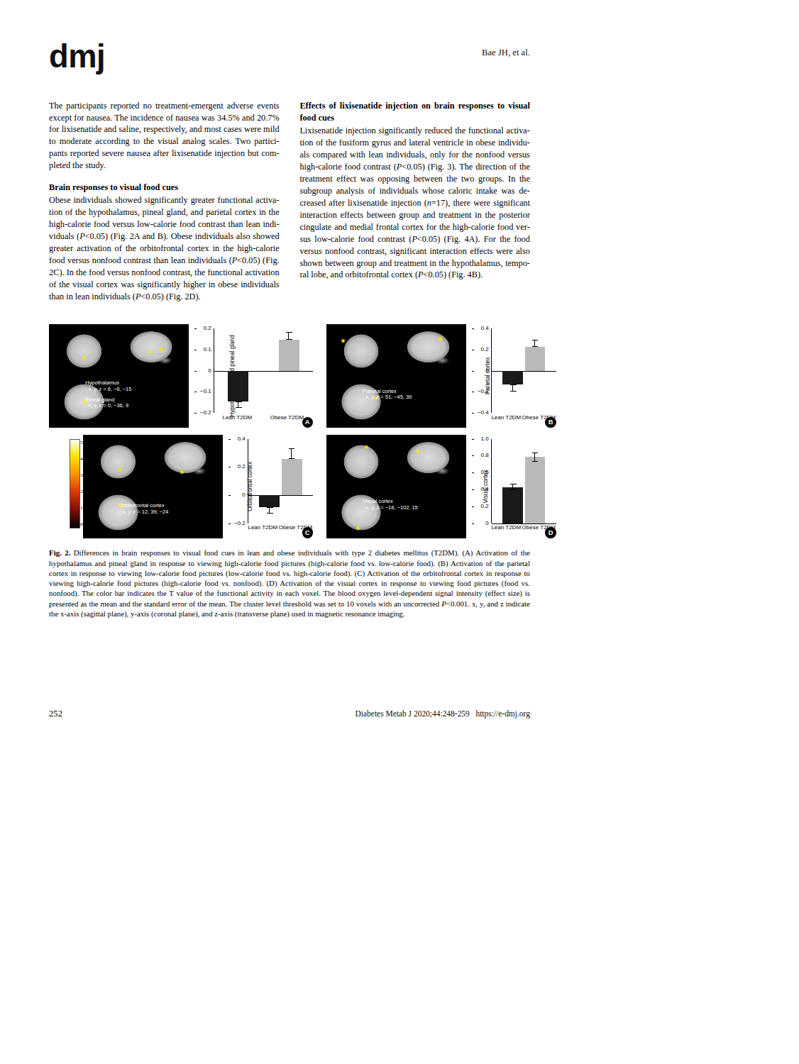dmj
Bae JH, et al.
The participants reported no treatment-emergent adverse events except for nausea. The incidence of nausea was 34.5% and 20.7% for lixisenatide and saline, respectively, and most cases were mild to moderate according to the visual analog scales. Two participants reported severe nausea after lixisenatide injection but completed the study.
Brain responses to visual food cues
Obese individuals showed significantly greater functional activation of the hypothalamus, pineal gland, and parietal cortex in the high-calorie food versus low-calorie food contrast than lean individuals (P<0.05) (Fig. 2A and B). Obese individuals also showed greater activation of the orbitofrontal cortex in the high-calorie food versus nonfood contrast than lean individuals (P<0.05) (Fig. 2C). In the food versus nonfood contrast, the functional activation of the visual cortex was significantly higher in obese individuals than in lean individuals (P<0.05) (Fig. 2D).
Effects of lixisenatide injection on brain responses to visual food cues
Lixisenatide injection significantly reduced the functional activation of the fusiform gyrus and lateral ventricle in obese individuals compared with lean individuals, only for the nonfood versus high-calorie food contrast (P<0.05) (Fig. 3). The direction of the treatment effect was opposing between the two groups. In the subgroup analysis of individuals whose caloric intake was decreased after lixisenatide injection (n=17), there were significant interaction effects between group and treatment in the posterior cingulate and medial frontal cortex for the high-calorie food versus low-calorie food contrast (P<0.05) (Fig. 4A). For the food versus nonfood contrast, significant interaction effects were also shown between group and treatment in the hypothalamus, temporal lobe, and orbitofrontal cortex (P<0.05) (Fig. 4B).
Hypothalamus
: x, y, z = 6, −6, −15
Pineal gland
: x, y, z = 0, −36, 9
Hypothalamus and pineal gland
0.2 0.1 0 −0.1 −0.2
Lean T2DM Obese T2DM
A
Parietal cortex
: x, y, z = 51, −45, 39
Parietal cortex
0.4 0.2 0 −0.2 −0.4
Lean T2DM Obese T2DM
B
543210
Orbitofrontal cortex
: x, y, z = 12, 39, −24
Orbitofrontal cortex
0.4 0.2 0 −0.2
Lean T2DM Obese T2DM
C
Visual cortex
: x, y, z = −18, −102, 15
Visual cortex
1.0 0.8 0.6 0.4 0.2 0
Lean T2DM Obese T2DM
D
Fig. 2. Differences in brain responses to visual food cues in lean and obese individuals with type 2 diabetes mellitus (T2DM). (A) Activation of the hypothalamus and pineal gland in response to viewing high-calorie food pictures (high-calorie food vs. low-calorie food). (B) Activation of the parietal cortex in response to viewing low-calorie food pictures (low-calorie food vs. high-calorie food). (C) Activation of the orbitofrontal cortex in response to viewing high-calorie food pictures (high-calorie food vs. nonfood). (D) Activation of the visual cortex in response to viewing food pictures (food vs. nonfood). The color bar indicates the T value of the functional activity in each voxel. The blood oxygen level-dependent signal intensity (effect size) is presented as the mean and the standard error of the mean. The cluster level threshold was set to 10 voxels with an uncorrected P<0.001. x, y, and z indicate the x-axis (sagittal plane), y-axis (coronal plane), and z-axis (transverse plane) used in magnetic resonance imaging.
252
Diabetes Metab J 2020;44:248-259 https://e-dmj.org